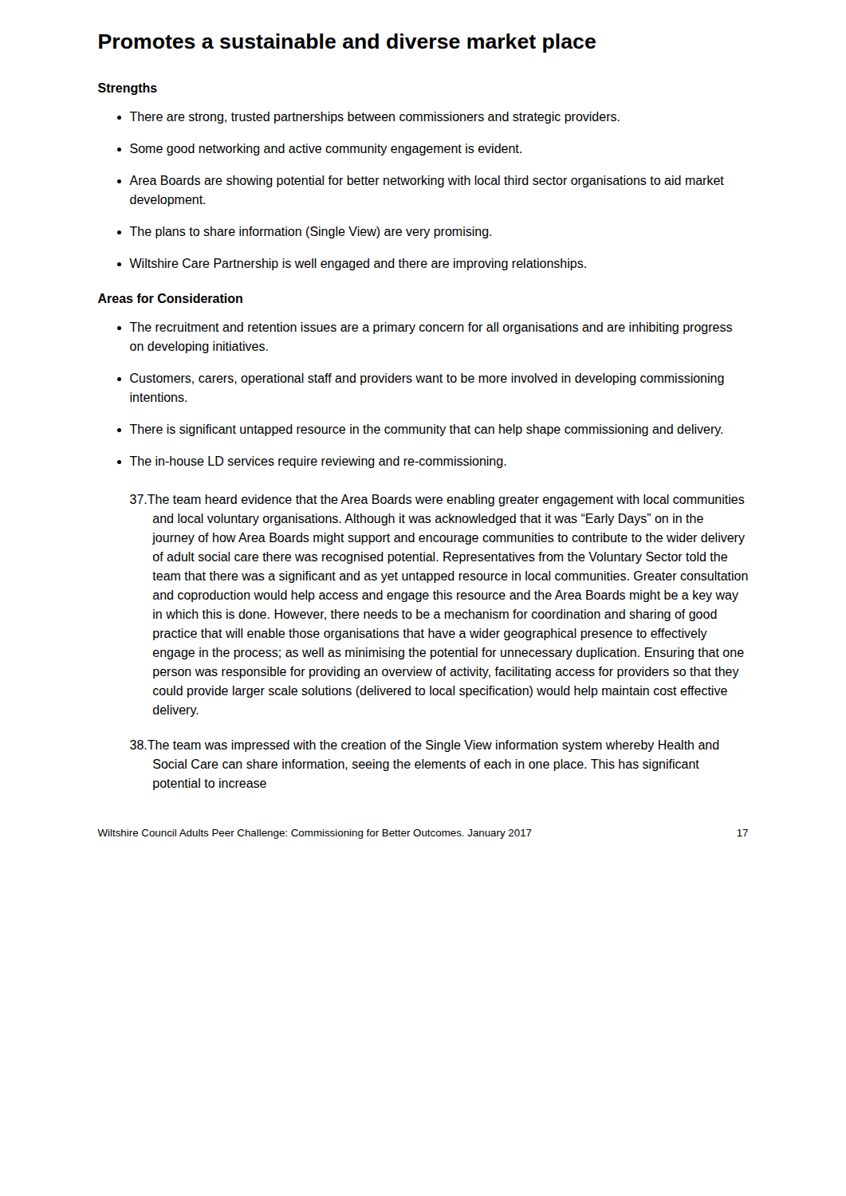Promotes a sustainable and diverse market place
Strengths
There are strong, trusted partnerships between commissioners and strategic providers.
Some good networking and active community engagement is evident.
Area Boards are showing potential for better networking with local third sector organisations to aid market development.
The plans to share information (Single View) are very promising.
Wiltshire Care Partnership is well engaged and there are improving relationships.
Areas for Consideration
The recruitment and retention issues are a primary concern for all organisations and are inhibiting progress on developing initiatives.
Customers, carers, operational staff and providers want to be more involved in developing commissioning intentions.
There is significant untapped resource in the community that can help shape commissioning and delivery.
The in-house LD services require reviewing and re-commissioning.
37. The team heard evidence that the Area Boards were enabling greater engagement with local communities and local voluntary organisations. Although it was acknowledged that it was “Early Days” on in the journey of how Area Boards might support and encourage communities to contribute to the wider delivery of adult social care there was recognised potential. Representatives from the Voluntary Sector told the team that there was a significant and as yet untapped resource in local communities. Greater consultation and coproduction would help access and engage this resource and the Area Boards might be a key way in which this is done. However, there needs to be a mechanism for coordination and sharing of good practice that will enable those organisations that have a wider geographical presence to effectively engage in the process; as well as minimising the potential for unnecessary duplication. Ensuring that one person was responsible for providing an overview of activity, facilitating access for providers so that they could provide larger scale solutions (delivered to local specification) would help maintain cost effective delivery.
38. The team was impressed with the creation of the Single View information system whereby Health and Social Care can share information, seeing the elements of each in one place. This has significant potential to increase
Wiltshire Council Adults Peer Challenge: Commissioning for Better Outcomes. January 2017 17